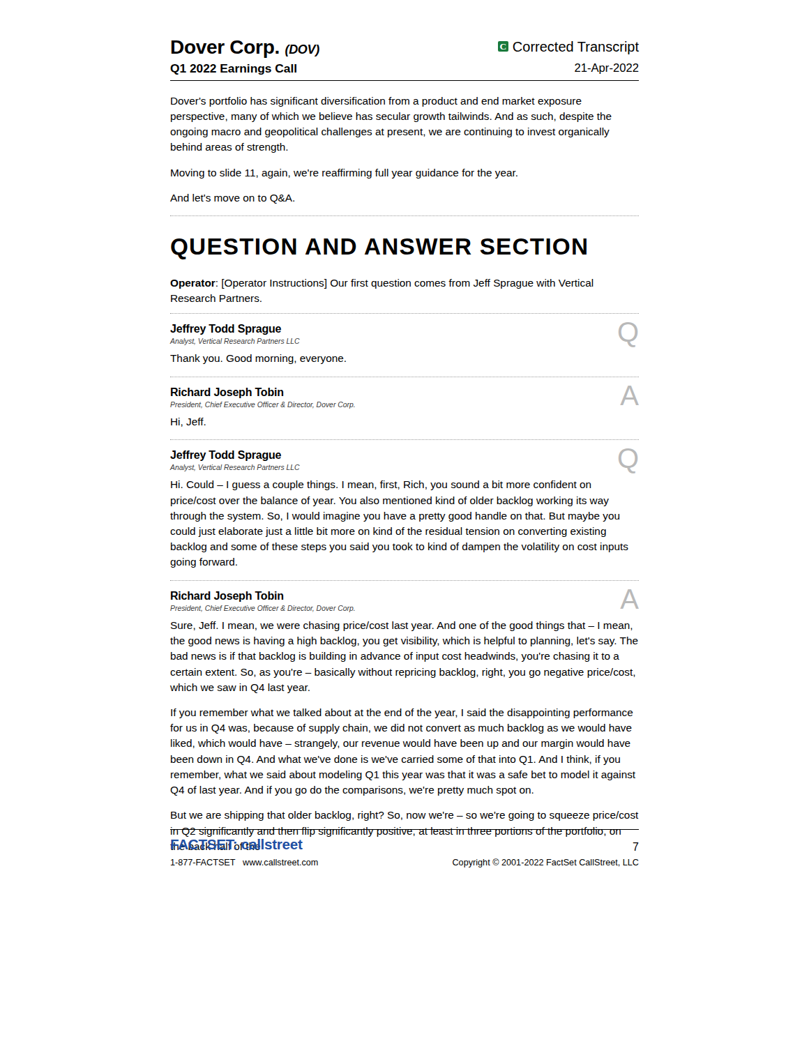Dover Corp. (DOV)
Q1 2022 Earnings Call
CCorrected Transcript
21-Apr-2022
Dover's portfolio has significant diversification from a product and end market exposure perspective, many of which we believe has secular growth tailwinds. And as such, despite the ongoing macro and geopolitical challenges at present, we are continuing to invest organically behind areas of strength.
Moving to slide 11, again, we're reaffirming full year guidance for the year.
And let's move on to Q&A.
QUESTION AND ANSWER SECTION
Operator: [Operator Instructions] Our first question comes from Jeff Sprague with Vertical Research Partners.
Jeffrey Todd Sprague
Analyst, Vertical Research Partners LLC
Q
Thank you. Good morning, everyone.
Richard Joseph Tobin
President, Chief Executive Officer & Director, Dover Corp.
A
Hi, Jeff.
Jeffrey Todd Sprague
Analyst, Vertical Research Partners LLC
Q
Hi. Could – I guess a couple things. I mean, first, Rich, you sound a bit more confident on price/cost over the balance of year. You also mentioned kind of older backlog working its way through the system. So, I would imagine you have a pretty good handle on that. But maybe you could just elaborate just a little bit more on kind of the residual tension on converting existing backlog and some of these steps you said you took to kind of dampen the volatility on cost inputs going forward.
Richard Joseph Tobin
President, Chief Executive Officer & Director, Dover Corp.
A
Sure, Jeff. I mean, we were chasing price/cost last year. And one of the good things that – I mean, the good news is having a high backlog, you get visibility, which is helpful to planning, let's say. The bad news is if that backlog is building in advance of input cost headwinds, you're chasing it to a certain extent. So, as you're – basically without repricing backlog, right, you go negative price/cost, which we saw in Q4 last year.
If you remember what we talked about at the end of the year, I said the disappointing performance for us in Q4 was, because of supply chain, we did not convert as much backlog as we would have liked, which would have – strangely, our revenue would have been up and our margin would have been down in Q4. And what we've done is we've carried some of that into Q1. And I think, if you remember, what we said about modeling Q1 this year was that it was a safe bet to model it against Q4 of last year. And if you go do the comparisons, we're pretty much spot on.
But we are shipping that older backlog, right? So, now we're – so we're going to squeeze price/cost in Q2 significantly and then flip significantly positive, at least in three portions of the portfolio, on the back half of the
FACTSET: callstreet
7
1-877-FACTSET www.callstreet.com
Copyright © 2001-2022 FactSet CallStreet, LLC